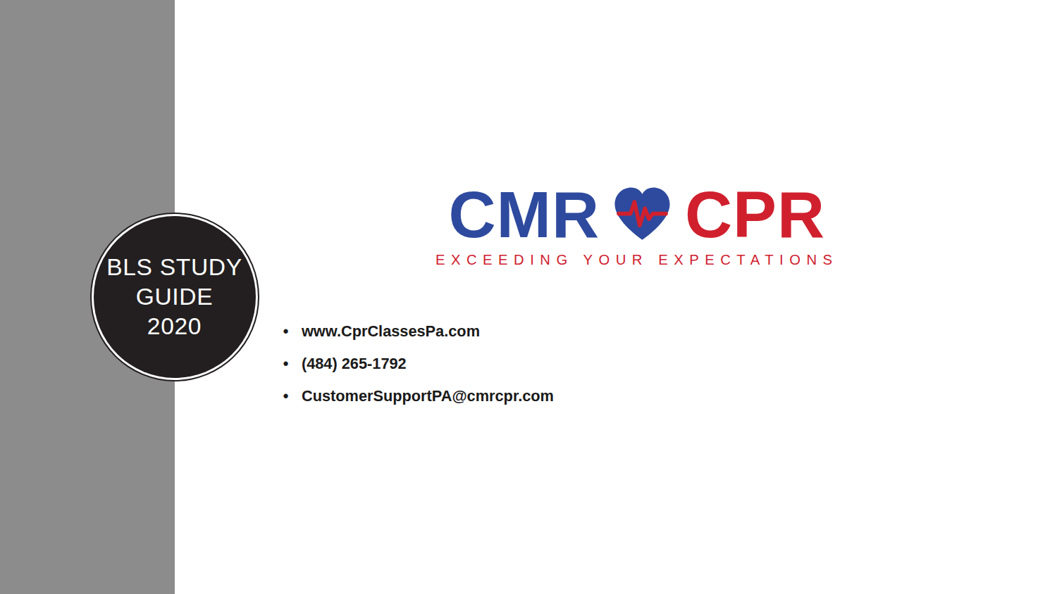BLS STUDY
GUIDE
2020
CMR CPR
Exceeding Your Expectations
www.CprClassesPa.com
(484) 265-1792
CustomerSupportPA@cmrcpr.com